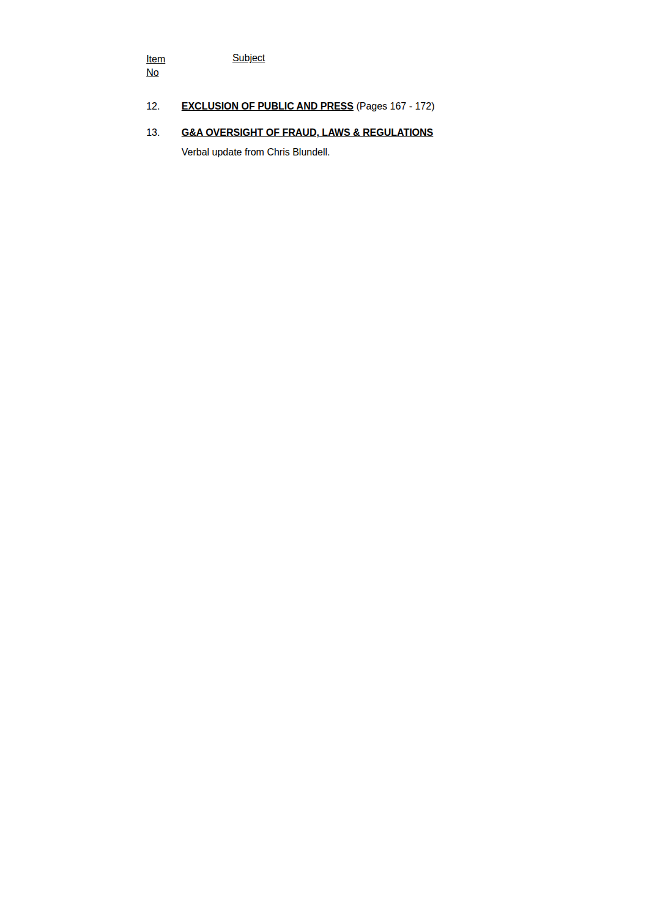Item No
Subject
12.
EXCLUSION OF PUBLIC AND PRESS (Pages 167 - 172)
13.
G&A OVERSIGHT OF FRAUD, LAWS & REGULATIONS
Verbal update from Chris Blundell.